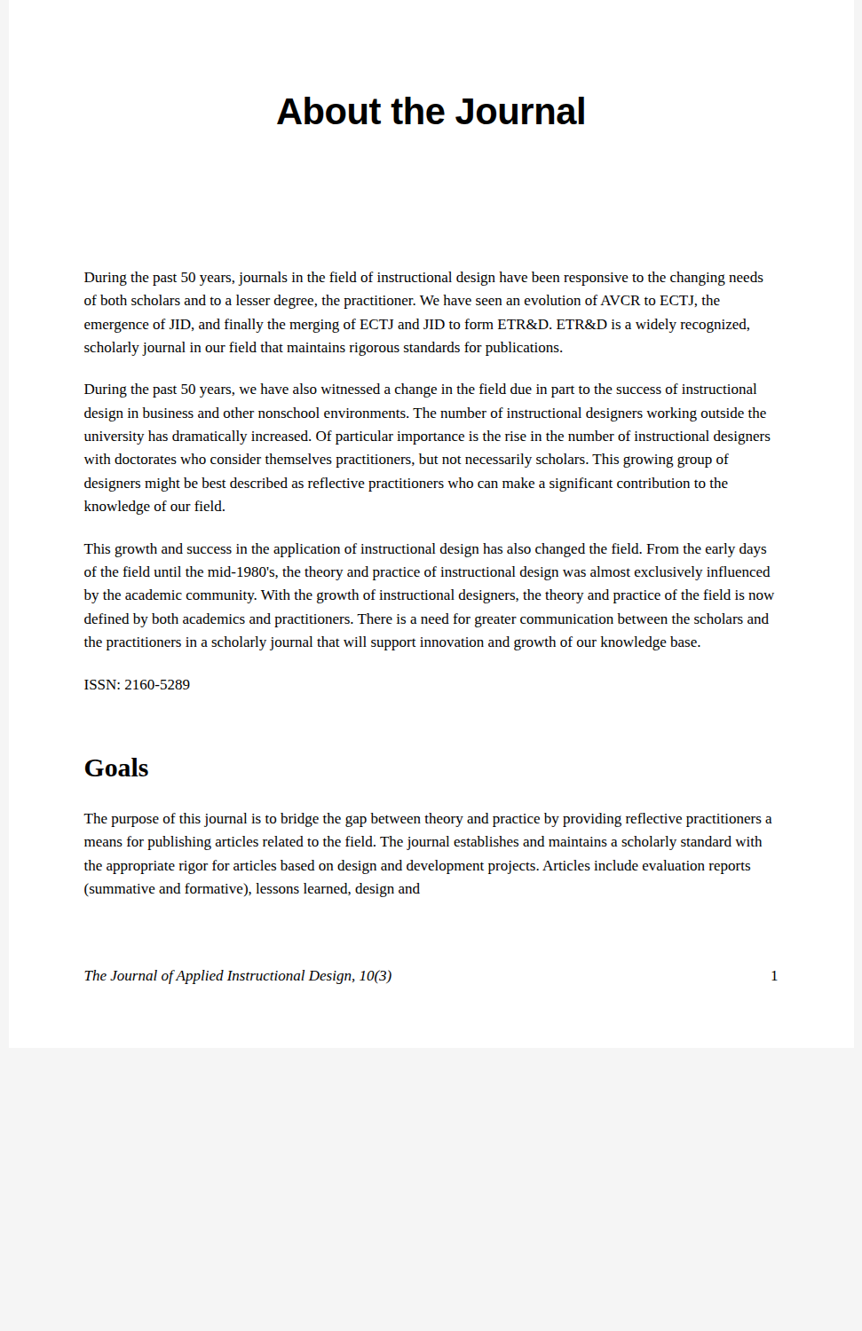About the Journal
During the past 50 years, journals in the field of instructional design have been responsive to the changing needs of both scholars and to a lesser degree, the practitioner. We have seen an evolution of AVCR to ECTJ, the emergence of JID, and finally the merging of ECTJ and JID to form ETR&D. ETR&D is a widely recognized, scholarly journal in our field that maintains rigorous standards for publications.
During the past 50 years, we have also witnessed a change in the field due in part to the success of instructional design in business and other nonschool environments. The number of instructional designers working outside the university has dramatically increased. Of particular importance is the rise in the number of instructional designers with doctorates who consider themselves practitioners, but not necessarily scholars. This growing group of designers might be best described as reflective practitioners who can make a significant contribution to the knowledge of our field.
This growth and success in the application of instructional design has also changed the field. From the early days of the field until the mid-1980's, the theory and practice of instructional design was almost exclusively influenced by the academic community. With the growth of instructional designers, the theory and practice of the field is now defined by both academics and practitioners. There is a need for greater communication between the scholars and the practitioners in a scholarly journal that will support innovation and growth of our knowledge base.
ISSN: 2160-5289
Goals
The purpose of this journal is to bridge the gap between theory and practice by providing reflective practitioners a means for publishing articles related to the field. The journal establishes and maintains a scholarly standard with the appropriate rigor for articles based on design and development projects. Articles include evaluation reports (summative and formative), lessons learned, design and
The Journal of Applied Instructional Design, 10(3) 1